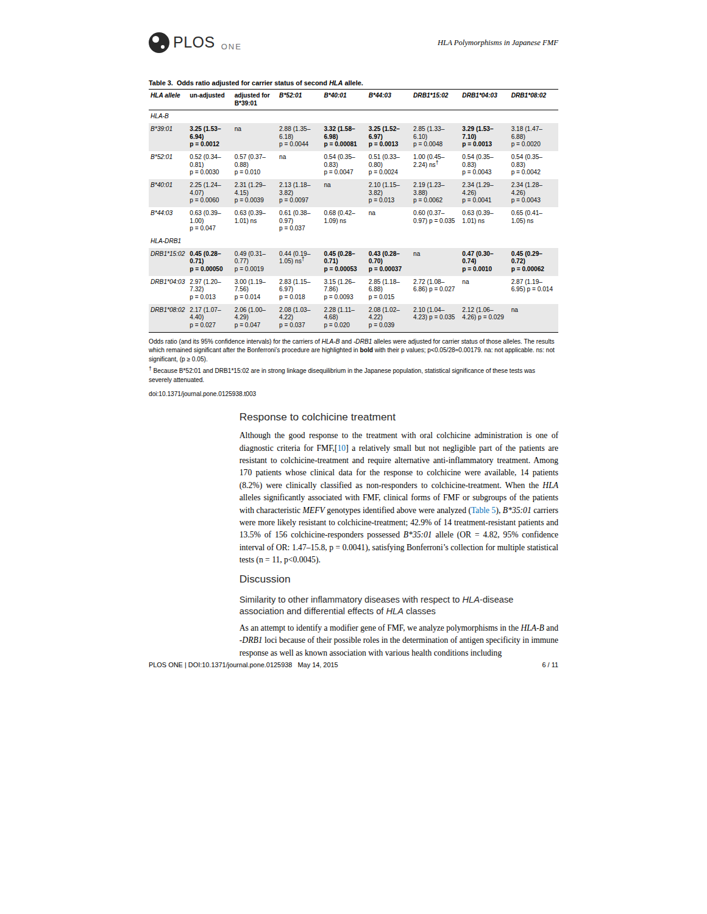PLOS ONE
HLA Polymorphisms in Japanese FMF
Table 3. Odds ratio adjusted for carrier status of second HLA allele.
| HLA allele | un-adjusted | adjusted for B*39:01 | B*52:01 | B*40:01 | B*44:03 | DRB1*15:02 | DRB1*04:03 | DRB1*08:02 |
| --- | --- | --- | --- | --- | --- | --- | --- | --- |
| HLA-B |
| B*39:01 | 3.25 (1.53–6.94) p = 0.0012 | na | 2.88 (1.35–6.18) p = 0.0044 | 3.32 (1.58–6.98) p = 0.00081 | 3.25 (1.52–6.97) p = 0.0013 | 2.85 (1.33–6.10) p = 0.0048 | 3.29 (1.53–7.10) p = 0.0013 | 3.18 (1.47–6.88) p = 0.0020 |
| B*52:01 | 0.52 (0.34–0.81) p = 0.0030 | 0.57 (0.37–0.88) p = 0.010 | na | 0.54 (0.35–0.83) p = 0.0047 | 0.51 (0.33–0.80) p = 0.0024 | 1.00 (0.45–2.24) ns † | 0.54 (0.35–0.83) p = 0.0043 | 0.54 (0.35–0.83) p = 0.0042 |
| B*40:01 | 2.25 (1.24–4.07) p = 0.0060 | 2.31 (1.29–4.15) p = 0.0039 | 2.13 (1.18–3.82) p = 0.0097 | na | 2.10 (1.15–3.82) p = 0.013 | 2.19 (1.23–3.88) p = 0.0062 | 2.34 (1.29–4.26) p = 0.0041 | 2.34 (1.28–4.26) p = 0.0043 |
| B*44:03 | 0.63 (0.39–1.00) p = 0.047 | 0.63 (0.39–1.01) ns | 0.61 (0.38–0.97) p = 0.037 | 0.68 (0.42–1.09) ns | na | 0.60 (0.37–0.97) p = 0.035 | 0.63 (0.39–1.01) ns | 0.65 (0.41–1.05) ns |
| HLA-DRB1 |
| DRB1*15:02 | 0.45 (0.28–0.71) p = 0.00050 | 0.49 (0.31–0.77) p = 0.0019 | 0.44 (0.19–1.05) ns † | 0.45 (0.28–0.71) p = 0.00053 | 0.43 (0.28–0.70) p = 0.00037 | na | 0.47 (0.30–0.74) p = 0.0010 | 0.45 (0.29–0.72) p = 0.00062 |
| DRB1*04:03 | 2.97 (1.20–7.32) p = 0.013 | 3.00 (1.19–7.56) p = 0.014 | 2.83 (1.15–6.97) p = 0.018 | 3.15 (1.26–7.86) p = 0.0093 | 2.85 (1.18–6.88) p = 0.015 | 2.72 (1.08–6.86) p = 0.027 | na | 2.87 (1.19–6.95) p = 0.014 |
| DRB1*08:02 | 2.17 (1.07–4.40) p = 0.027 | 2.06 (1.00–4.29) p = 0.047 | 2.08 (1.03–4.22) p = 0.037 | 2.28 (1.11–4.68) p = 0.020 | 2.08 (1.02–4.22) p = 0.039 | 2.10 (1.04–4.23) p = 0.035 | 2.12 (1.06–4.26) p = 0.029 | na |
Odds ratio (and its 95% confidence intervals) for the carriers of HLA-B and -DRB1 alleles were adjusted for carrier status of those alleles. The results which remained significant after the Bonferroni’s procedure are highlighted in bold with their p values; p<0.05/28≈0.00179. na: not applicable. ns: not significant, (p ≥ 0.05).
† Because B*52:01 and DRB1*15:02 are in strong linkage disequilibrium in the Japanese population, statistical significance of these tests was severely attenuated.
doi:10.1371/journal.pone.0125938.t003
Response to colchicine treatment
Although the good response to the treatment with oral colchicine administration is one of diagnostic criteria for FMF,[10] a relatively small but not negligible part of the patients are resistant to colchicine-treatment and require alternative anti-inflammatory treatment. Among 170 patients whose clinical data for the response to colchicine were available, 14 patients (8.2%) were clinically classified as non-responders to colchicine-treatment. When the HLA alleles significantly associated with FMF, clinical forms of FMF or subgroups of the patients with characteristic MEFV genotypes identified above were analyzed (Table 5), B*35:01 carriers were more likely resistant to colchicine-treatment; 42.9% of 14 treatment-resistant patients and 13.5% of 156 colchicine-responders possessed B*35:01 allele (OR = 4.82, 95% confidence interval of OR: 1.47–15.8, p = 0.0041), satisfying Bonferroni’s collection for multiple statistical tests (n = 11, p<0.0045).
Discussion
Similarity to other inflammatory diseases with respect to HLA-disease association and differential effects of HLA classes
As an attempt to identify a modifier gene of FMF, we analyze polymorphisms in the HLA-B and -DRB1 loci because of their possible roles in the determination of antigen specificity in immune response as well as known association with various health conditions including
PLOS ONE | DOI:10.1371/journal.pone.0125938 May 14, 2015
6 / 11